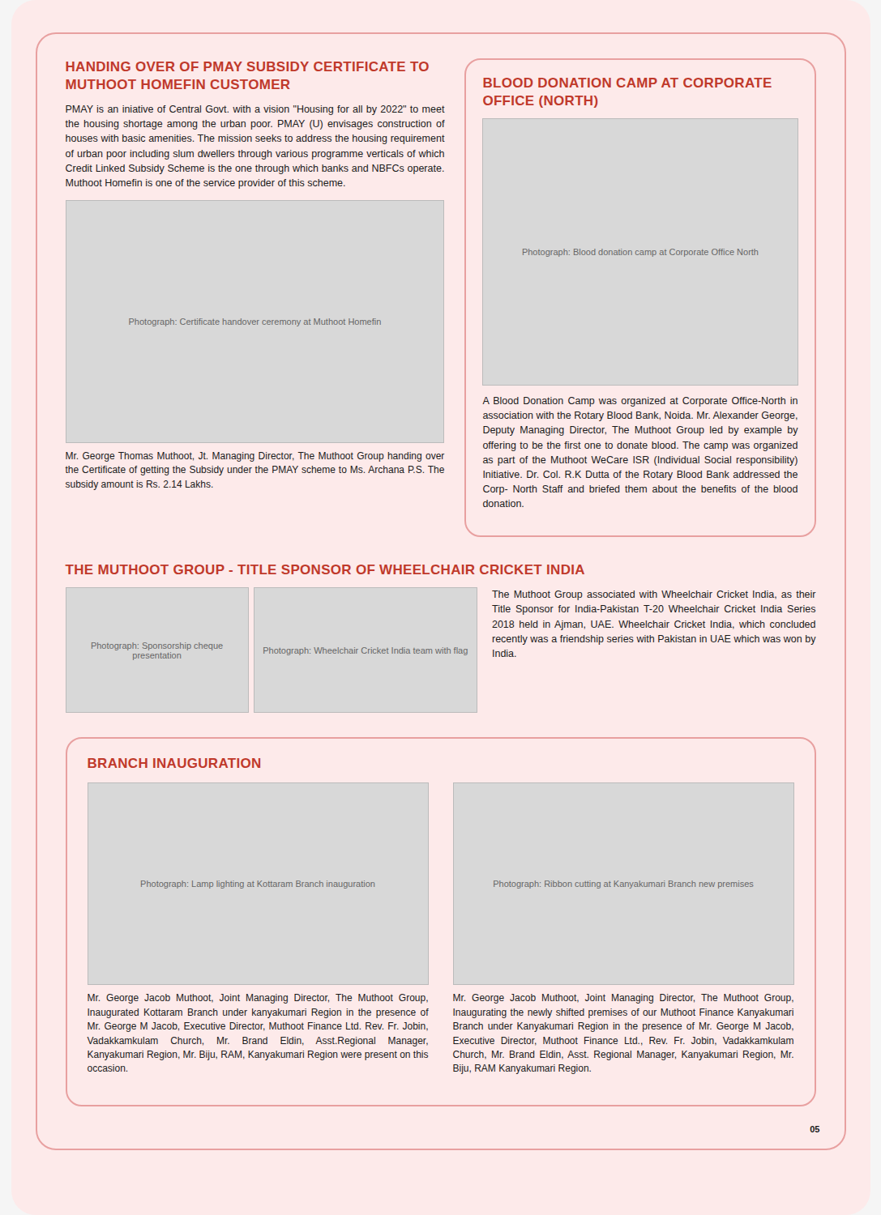Handing over of PMAY Subsidy Certificate to Muthoot Homefin Customer
PMAY is an iniative of Central Govt. with a vision "Housing for all by 2022" to meet the housing shortage among the urban poor. PMAY (U) envisages construction of houses with basic amenities. The mission seeks to address the housing requirement of urban poor including slum dwellers through various programme verticals of which Credit Linked Subsidy Scheme is the one through which banks and NBFCs operate. Muthoot Homefin is one of the service provider of this scheme.
Photograph: Certificate handover ceremony at Muthoot Homefin
Mr. George Thomas Muthoot, Jt. Managing Director, The Muthoot Group handing over the Certificate of getting the Subsidy under the PMAY scheme to Ms. Archana P.S. The subsidy amount is Rs. 2.14 Lakhs.
Blood Donation Camp at Corporate Office (North)
Photograph: Blood donation camp at Corporate Office North
A Blood Donation Camp was organized at Corporate Office-North in association with the Rotary Blood Bank, Noida. Mr. Alexander George, Deputy Managing Director, The Muthoot Group led by example by offering to be the first one to donate blood. The camp was organized as part of the Muthoot WeCare ISR (Individual Social responsibility) Initiative. Dr. Col. R.K Dutta of the Rotary Blood Bank addressed the Corp- North Staff and briefed them about the benefits of the blood donation.
The Muthoot Group - Title Sponsor of Wheelchair Cricket India
Photograph: Sponsorship cheque presentation
Photograph: Wheelchair Cricket India team with flag
The Muthoot Group associated with Wheelchair Cricket India, as their Title Sponsor for India-Pakistan T-20 Wheelchair Cricket India Series 2018 held in Ajman, UAE. Wheelchair Cricket India, which concluded recently was a friendship series with Pakistan in UAE which was won by India.
Branch Inauguration
Photograph: Lamp lighting at Kottaram Branch inauguration
Mr. George Jacob Muthoot, Joint Managing Director, The Muthoot Group, Inaugurated Kottaram Branch under kanyakumari Region in the presence of Mr. George M Jacob, Executive Director, Muthoot Finance Ltd. Rev. Fr. Jobin, Vadakkamkulam Church, Mr. Brand Eldin, Asst.Regional Manager, Kanyakumari Region, Mr. Biju, RAM, Kanyakumari Region were present on this occasion.
Photograph: Ribbon cutting at Kanyakumari Branch new premises
Mr. George Jacob Muthoot, Joint Managing Director, The Muthoot Group, Inaugurating the newly shifted premises of our Muthoot Finance Kanyakumari Branch under Kanyakumari Region in the presence of Mr. George M Jacob, Executive Director, Muthoot Finance Ltd., Rev. Fr. Jobin, Vadakkamkulam Church, Mr. Brand Eldin, Asst. Regional Manager, Kanyakumari Region, Mr. Biju, RAM Kanyakumari Region.
05